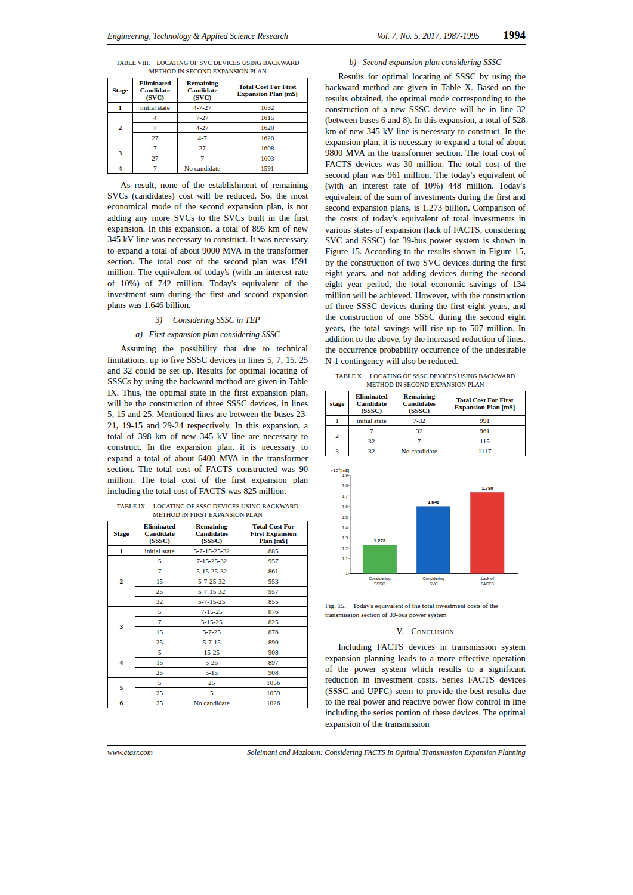Engineering, Technology & Applied Science Research
Vol. 7, No. 5, 2017, 1987-1995
1994
TABLE VIII. LOCATING OF SVC DEVICES USING BACKWARD METHOD IN SECOND EXPANSION PLAN
| Stage | Eliminated Candidate (SVC) | Remaining Candidate (SVC) | Total Cost For First Expansion Plan [m$] |
| --- | --- | --- | --- |
| 1 | initial state | 4-7-27 | 1632 |
| 2 | 4 | 7-27 | 1615 |
| 7 | 4-27 | 1620 |
| 27 | 4-7 | 1620 |
| 3 | 7 | 27 | 1608 |
| 27 | 7 | 1603 |
| 4 | 7 | No candidate | 1591 |
As result, none of the establishment of remaining SVCs (candidates) cost will be reduced. So, the most economical mode of the second expansion plan, is not adding any more SVCs to the SVCs built in the first expansion. In this expansion, a total of 895 km of new 345 kV line was necessary to construct. It was necessary to expand a total of about 9000 MVA in the transformer section. The total cost of the second plan was 1591 million. The equivalent of today's (with an interest rate of 10%) of 742 million. Today's equivalent of the investment sum during the first and second expansion plans was 1.646 billion.
3) Considering SSSC in TEP
a) First expansion plan considering SSSC
Assuming the possibility that due to technical limitations, up to five SSSC devices in lines 5, 7, 15, 25 and 32 could be set up. Results for optimal locating of SSSCs by using the backward method are given in Table IX. Thus, the optimal state in the first expansion plan, will be the construction of three SSSC devices, in lines 5, 15 and 25. Mentioned lines are between the buses 23-21, 19-15 and 29-24 respectively. In this expansion, a total of 398 km of new 345 kV line are necessary to construct. In the expansion plan, it is necessary to expand a total of about 6400 MVA in the transformer section. The total cost of FACTS constructed was 90 million. The total cost of the first expansion plan including the total cost of FACTS was 825 million.
TABLE IX. LOCATING OF SSSC DEVICES USING BACKWARD METHOD IN FIRST EXPANSION PLAN
| Stage | Eliminated Candidate (SSSC) | Remaining Candidates (SSSC) | Total Cost For First Expansion Plan [m$] |
| --- | --- | --- | --- |
| 1 | initial state | 5-7-15-25-32 | 885 |
| 2 | 5 | 7-15-25-32 | 957 |
| 7 | 5-15-25-32 | 861 |
| 15 | 5-7-25-32 | 953 |
| 25 | 5-7-15-32 | 957 |
| 32 | 5-7-15-25 | 855 |
| 3 | 5 | 7-15-25 | 876 |
| 7 | 5-15-25 | 825 |
| 15 | 5-7-25 | 876 |
| 25 | 5-7-15 | 890 |
| 4 | 5 | 15-25 | 908 |
| 15 | 5-25 | 897 |
| 25 | 5-15 | 908 |
| 5 | 5 | 25 | 1056 |
| 25 | 5 | 1059 |
| 6 | 25 | No candidate | 1026 |
b) Second expansion plan considering SSSC
Results for optimal locating of SSSC by using the backward method are given in Table X. Based on the results obtained, the optimal mode corresponding to the construction of a new SSSC device will be in line 32 (between buses 6 and 8). In this expansion, a total of 528 km of new 345 kV line is necessary to construct. In the expansion plan, it is necessary to expand a total of about 9800 MVA in the transformer section. The total cost of FACTS devices was 30 million. The total cost of the second plan was 961 million. The today's equivalent of (with an interest rate of 10%) 448 million. Today's equivalent of the sum of investments during the first and second expansion plans, is 1.273 billion. Comparison of the costs of today's equivalent of total investments in various states of expansion (lack of FACTS, considering SVC and SSSC) for 39-bus power system is shown in Figure 15. According to the results shown in Figure 15, by the construction of two SVC devices during the first eight years, and not adding devices during the second eight year period, the total economic savings of 134 million will be achieved. However, with the construction of three SSSC devices during the first eight years, and the construction of one SSSC during the second eight years, the total savings will rise up to 507 million. In addition to the above, by the increased reduction of lines, the occurrence probability occurrence of the undesirable N-1 contingency will also be reduced.
TABLE X. LOCATING OF SSSC DEVICES USING BACKWARD METHOD IN SECOND EXPANSION PLAN
| stage | Eliminated Candidate (SSSC) | Remaining Candidates (SSSC) | Total Cost For First Expansion Plan [m$] |
| --- | --- | --- | --- |
| 1 | initial state | 7-32 | 991 |
| 2 | 7 | 32 | 961 |
| 32 | 7 | 115 |
| 3 | 32 | No candidate | 1117 |
×103[m$] 1.9 1.8 1.7 1.6 1.5 1.4 1.3 1.2 1.1 1 1.273 1.646 1.780 Considering SSSC Considering SVC Lack of FACTS
Fig. 15. Today's equivalent of the total investment costs of the transmission section of 39-bus power system
V. Conclusion
Including FACTS devices in transmission system expansion planning leads to a more effective operation of the power system which results to a significant reduction in investment costs. Series FACTS devices (SSSC and UPFC) seem to provide the best results due to the real power and reactive power flow control in line including the series portion of these devices. The optimal expansion of the transmission
www.etasr.com
Soleimani and Mazloum: Considering FACTS In Optimal Transmission Expansion Planning